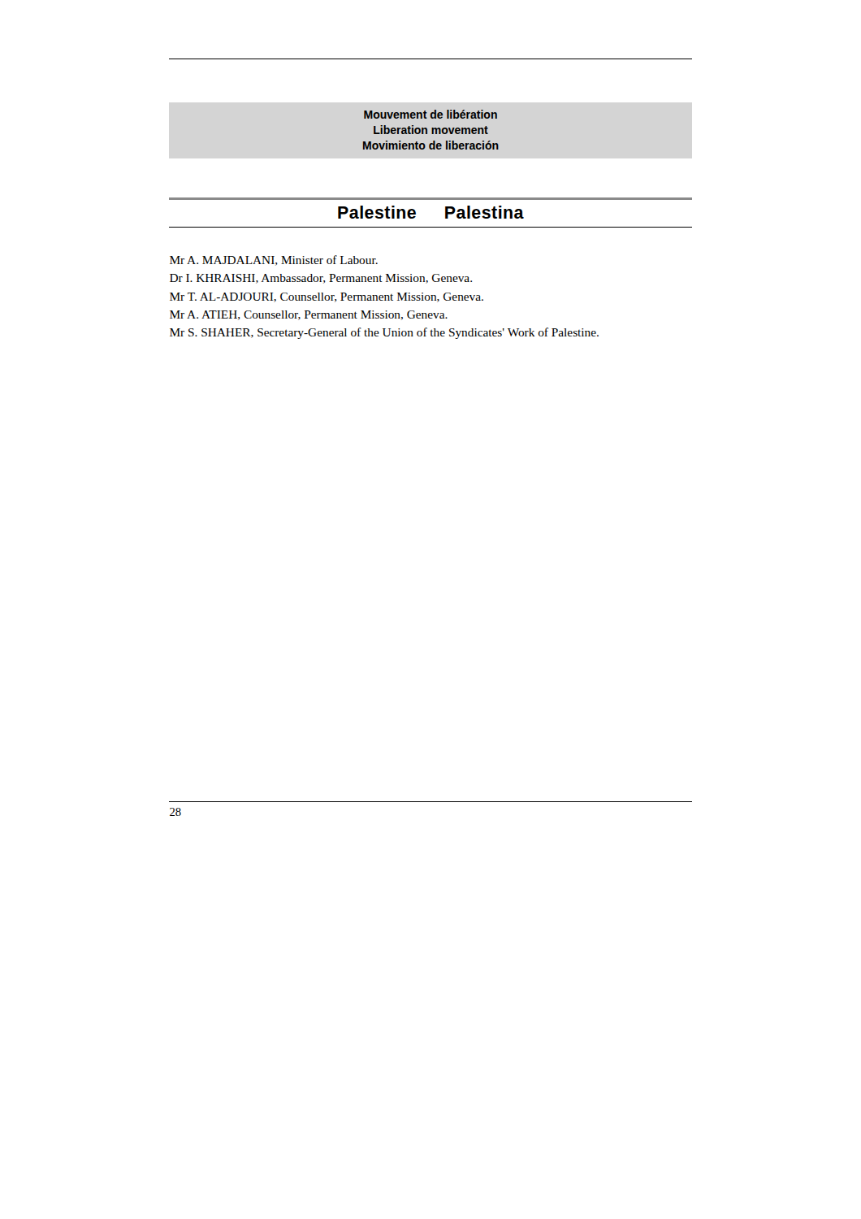Mouvement de libération
Liberation movement
Movimiento de liberación
Palestine Palestina
Mr A. MAJDALANI, Minister of Labour.
Dr I. KHRAISHI, Ambassador, Permanent Mission, Geneva.
Mr T. AL-ADJOURI, Counsellor, Permanent Mission, Geneva.
Mr A. ATIEH, Counsellor, Permanent Mission, Geneva.
Mr S. SHAHER, Secretary-General of the Union of the Syndicates' Work of Palestine.
28